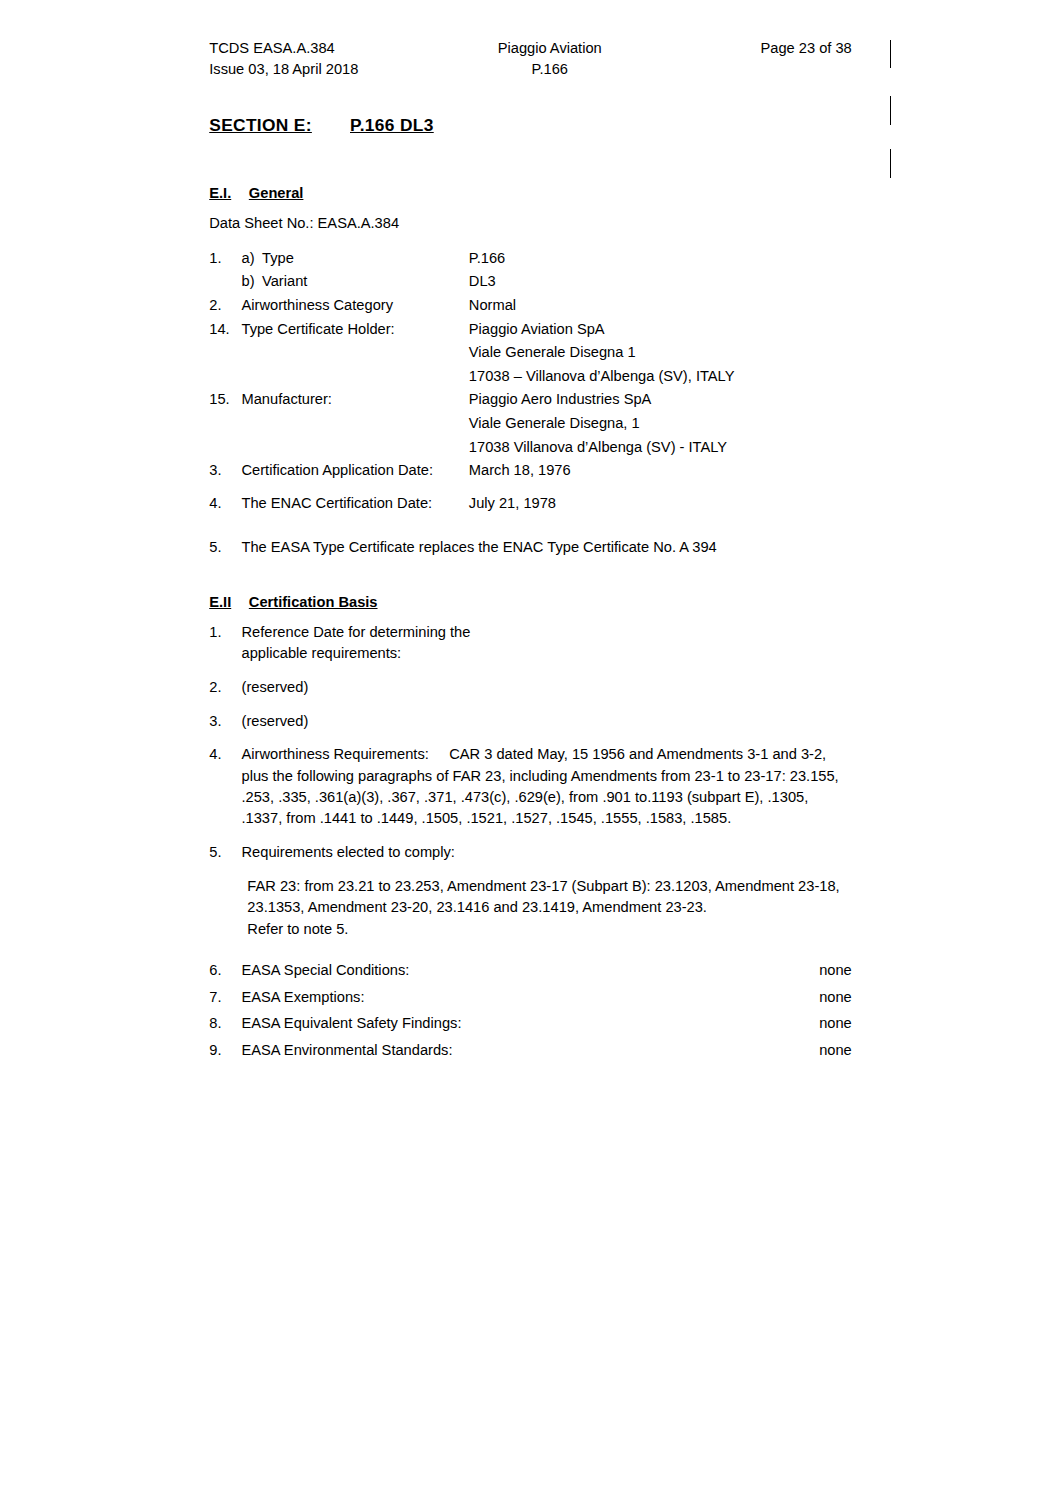| TCDS EASA.A.384 | Piaggio Aviation | Page 23 of 38 |
| Issue 03, 18 April 2018 | P.166 | |
SECTION E: P.166 DL3
E.I. General
Data Sheet No.: EASA.A.384
| 1. | a) Type | P.166 |
| | b) Variant | DL3 |
| 2. | Airworthiness Category | Normal |
| 14. | Type Certificate Holder: | Piaggio Aviation SpA |
| | | Viale Generale Disegna 1 |
| | | 17038 – Villanova d’Albenga (SV), ITALY |
| 15. | Manufacturer: | Piaggio Aero Industries SpA |
| | | Viale Generale Disegna, 1 |
| | | 17038 Villanova d’Albenga (SV) - ITALY |
| 3. | Certification Application Date: | March 18, 1976 |
| 4. | The ENAC Certification Date: | July 21, 1978 |
| 5. | The EASA Type Certificate replaces the ENAC Type Certificate No. A 394 |
E.II Certification Basis
1. Reference Date for determining the
applicable requirements:
2. (reserved)
3. (reserved)
4. Airworthiness Requirements: CAR 3 dated May, 15 1956 and Amendments 3-1 and 3-2, plus the following paragraphs of FAR 23, including Amendments from 23-1 to 23-17: 23.155, .253, .335, .361(a)(3), .367, .371, .473(c), .629(e), from .901 to.1193 (subpart E), .1305, .1337, from .1441 to .1449, .1505, .1521, .1527, .1545, .1555, .1583, .1585.
5. Requirements elected to comply:
FAR 23: from 23.21 to 23.253, Amendment 23-17 (Subpart B): 23.1203, Amendment 23-18, 23.1353, Amendment 23-20, 23.1416 and 23.1419, Amendment 23-23.
Refer to note 5.
| 6. | EASA Special Conditions: | none |
| 7. | EASA Exemptions: | none |
| 8. | EASA Equivalent Safety Findings: | none |
| 9. | EASA Environmental Standards: | none |